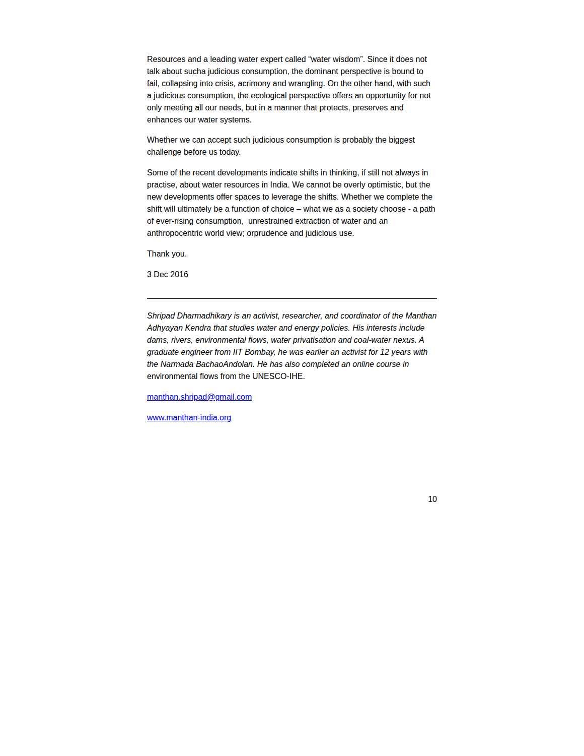Resources and a leading water expert called “water wisdom”. Since it does not talk about sucha judicious consumption, the dominant perspective is bound to fail, collapsing into crisis, acrimony and wrangling. On the other hand, with such a judicious consumption, the ecological perspective offers an opportunity for not only meeting all our needs, but in a manner that protects, preserves and enhances our water systems.
Whether we can accept such judicious consumption is probably the biggest challenge before us today.
Some of the recent developments indicate shifts in thinking, if still not always in practise, about water resources in India. We cannot be overly optimistic, but the new developments offer spaces to leverage the shifts. Whether we complete the shift will ultimately be a function of choice – what we as a society choose - a path of ever-rising consumption, unrestrained extraction of water and an anthropocentric world view; orprudence and judicious use.
Thank you.
3 Dec 2016
Shripad Dharmadhikary is an activist, researcher, and coordinator of the Manthan Adhyayan Kendra that studies water and energy policies. His interests include dams, rivers, environmental flows, water privatisation and coal-water nexus. A graduate engineer from IIT Bombay, he was earlier an activist for 12 years with the Narmada BachaoAndolan. He has also completed an online course in environmental flows from the UNESCO-IHE.
manthan.shripad@gmail.com
www.manthan-india.org
10